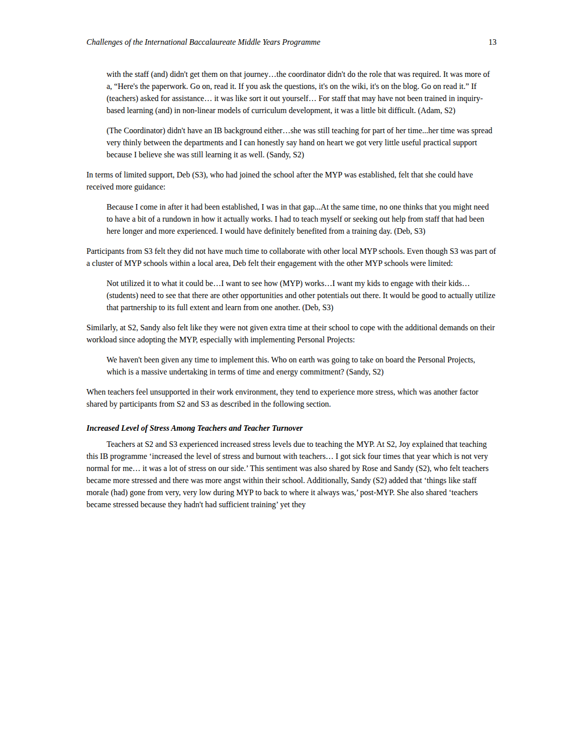Challenges of the International Baccalaureate Middle Years Programme 13
with the staff (and) didn't get them on that journey…the coordinator didn't do the role that was required. It was more of a, “Here's the paperwork. Go on, read it. If you ask the questions, it's on the wiki, it's on the blog. Go on read it.” If (teachers) asked for assistance… it was like sort it out yourself… For staff that may have not been trained in inquiry-based learning (and) in non-linear models of curriculum development, it was a little bit difficult. (Adam, S2)
(The Coordinator) didn't have an IB background either…she was still teaching for part of her time...her time was spread very thinly between the departments and I can honestly say hand on heart we got very little useful practical support because I believe she was still learning it as well. (Sandy, S2)
In terms of limited support, Deb (S3), who had joined the school after the MYP was established, felt that she could have received more guidance:
Because I come in after it had been established, I was in that gap...At the same time, no one thinks that you might need to have a bit of a rundown in how it actually works. I had to teach myself or seeking out help from staff that had been here longer and more experienced. I would have definitely benefited from a training day. (Deb, S3)
Participants from S3 felt they did not have much time to collaborate with other local MYP schools. Even though S3 was part of a cluster of MYP schools within a local area, Deb felt their engagement with the other MYP schools were limited:
Not utilized it to what it could be…I want to see how (MYP) works…I want my kids to engage with their kids…(students) need to see that there are other opportunities and other potentials out there. It would be good to actually utilize that partnership to its full extent and learn from one another. (Deb, S3)
Similarly, at S2, Sandy also felt like they were not given extra time at their school to cope with the additional demands on their workload since adopting the MYP, especially with implementing Personal Projects:
We haven't been given any time to implement this. Who on earth was going to take on board the Personal Projects, which is a massive undertaking in terms of time and energy commitment? (Sandy, S2)
When teachers feel unsupported in their work environment, they tend to experience more stress, which was another factor shared by participants from S2 and S3 as described in the following section.
Increased Level of Stress Among Teachers and Teacher Turnover
Teachers at S2 and S3 experienced increased stress levels due to teaching the MYP. At S2, Joy explained that teaching this IB programme ‘increased the level of stress and burnout with teachers… I got sick four times that year which is not very normal for me… it was a lot of stress on our side.’ This sentiment was also shared by Rose and Sandy (S2), who felt teachers became more stressed and there was more angst within their school. Additionally, Sandy (S2) added that ‘things like staff morale (had) gone from very, very low during MYP to back to where it always was,’ post-MYP. She also shared ‘teachers became stressed because they hadn't had sufficient training’ yet they